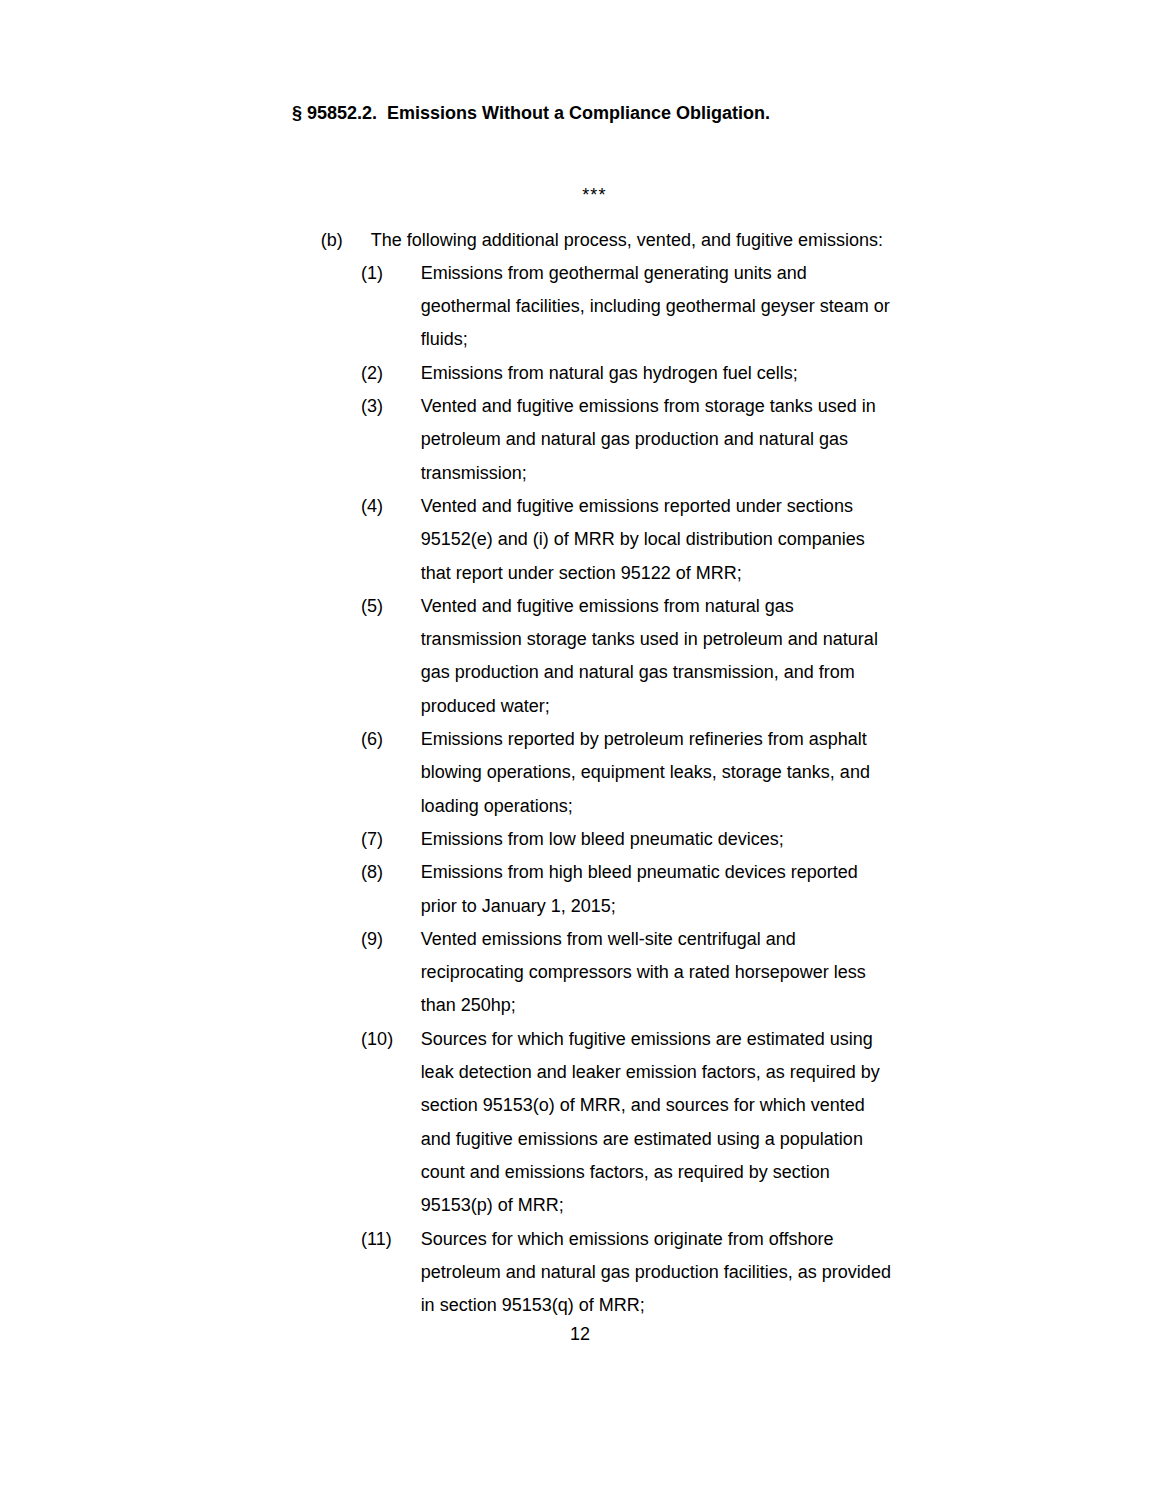§ 95852.2. Emissions Without a Compliance Obligation.
***
(b) The following additional process, vented, and fugitive emissions:
(1) Emissions from geothermal generating units and geothermal facilities, including geothermal geyser steam or fluids;
(2) Emissions from natural gas hydrogen fuel cells;
(3) Vented and fugitive emissions from storage tanks used in petroleum and natural gas production and natural gas transmission;
(4) Vented and fugitive emissions reported under sections 95152(e) and (i) of MRR by local distribution companies that report under section 95122 of MRR;
(5) Vented and fugitive emissions from natural gas transmission storage tanks used in petroleum and natural gas production and natural gas transmission, and from produced water;
(6) Emissions reported by petroleum refineries from asphalt blowing operations, equipment leaks, storage tanks, and loading operations;
(7) Emissions from low bleed pneumatic devices;
(8) Emissions from high bleed pneumatic devices reported prior to January 1, 2015;
(9) Vented emissions from well-site centrifugal and reciprocating compressors with a rated horsepower less than 250hp;
(10) Sources for which fugitive emissions are estimated using leak detection and leaker emission factors, as required by section 95153(o) of MRR, and sources for which vented and fugitive emissions are estimated using a population count and emissions factors, as required by section 95153(p) of MRR;
(11) Sources for which emissions originate from offshore petroleum and natural gas production facilities, as provided in section 95153(q) of MRR;
12